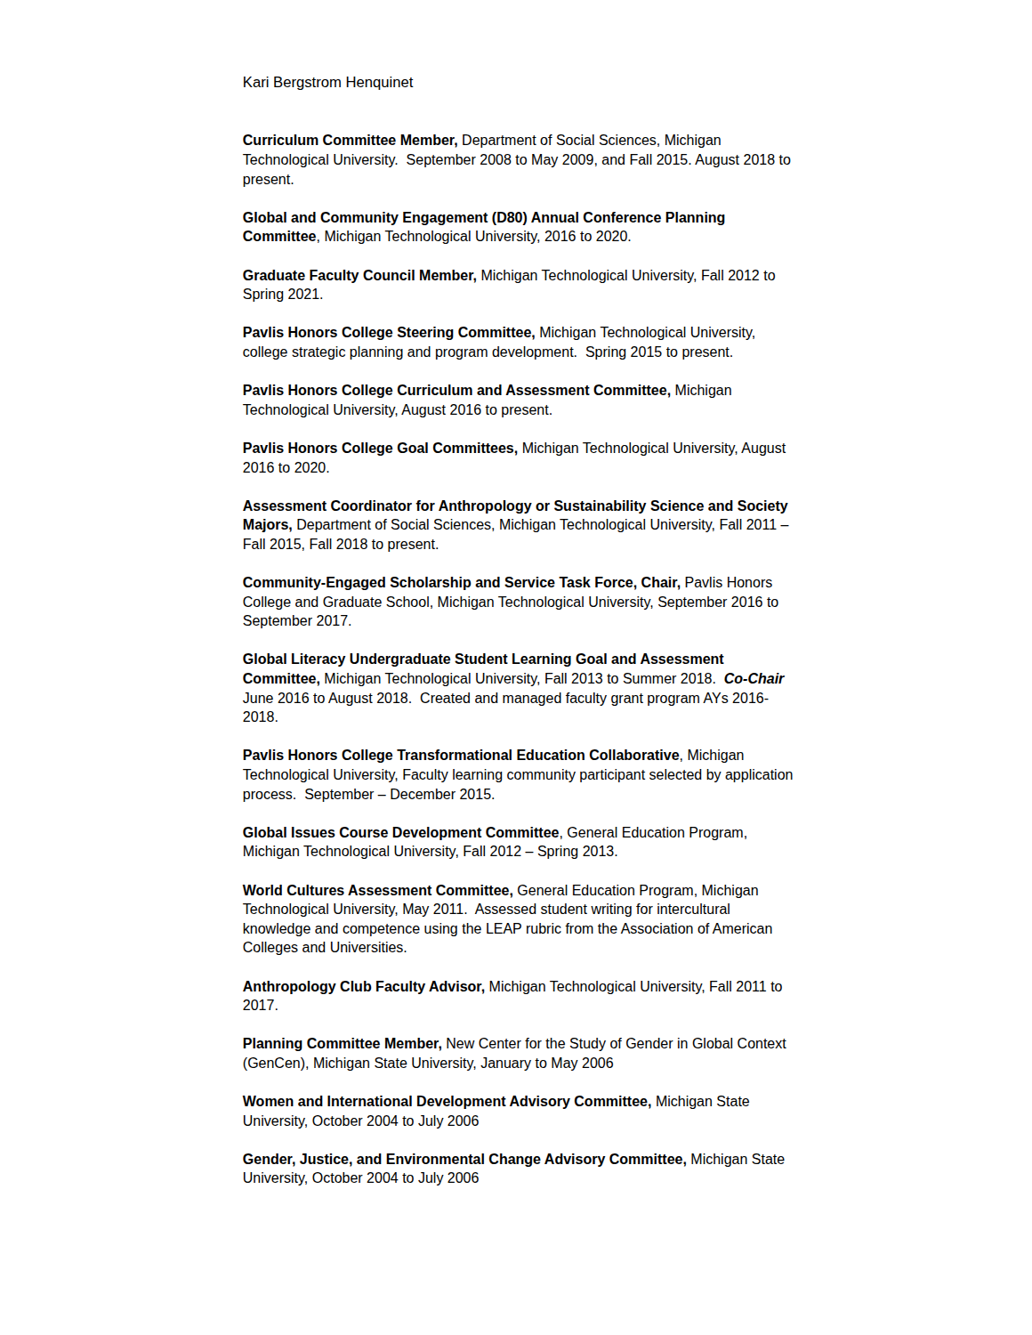Kari Bergstrom Henquinet
Curriculum Committee Member, Department of Social Sciences, Michigan Technological University. September 2008 to May 2009, and Fall 2015. August 2018 to present.
Global and Community Engagement (D80) Annual Conference Planning Committee, Michigan Technological University, 2016 to 2020.
Graduate Faculty Council Member, Michigan Technological University, Fall 2012 to Spring 2021.
Pavlis Honors College Steering Committee, Michigan Technological University, college strategic planning and program development. Spring 2015 to present.
Pavlis Honors College Curriculum and Assessment Committee, Michigan Technological University, August 2016 to present.
Pavlis Honors College Goal Committees, Michigan Technological University, August 2016 to 2020.
Assessment Coordinator for Anthropology or Sustainability Science and Society Majors, Department of Social Sciences, Michigan Technological University, Fall 2011 – Fall 2015, Fall 2018 to present.
Community-Engaged Scholarship and Service Task Force, Chair, Pavlis Honors College and Graduate School, Michigan Technological University, September 2016 to September 2017.
Global Literacy Undergraduate Student Learning Goal and Assessment Committee, Michigan Technological University, Fall 2013 to Summer 2018. Co-Chair June 2016 to August 2018. Created and managed faculty grant program AYs 2016-2018.
Pavlis Honors College Transformational Education Collaborative, Michigan Technological University, Faculty learning community participant selected by application process. September – December 2015.
Global Issues Course Development Committee, General Education Program, Michigan Technological University, Fall 2012 – Spring 2013.
World Cultures Assessment Committee, General Education Program, Michigan Technological University, May 2011. Assessed student writing for intercultural knowledge and competence using the LEAP rubric from the Association of American Colleges and Universities.
Anthropology Club Faculty Advisor, Michigan Technological University, Fall 2011 to 2017.
Planning Committee Member, New Center for the Study of Gender in Global Context (GenCen), Michigan State University, January to May 2006
Women and International Development Advisory Committee, Michigan State University, October 2004 to July 2006
Gender, Justice, and Environmental Change Advisory Committee, Michigan State University, October 2004 to July 2006